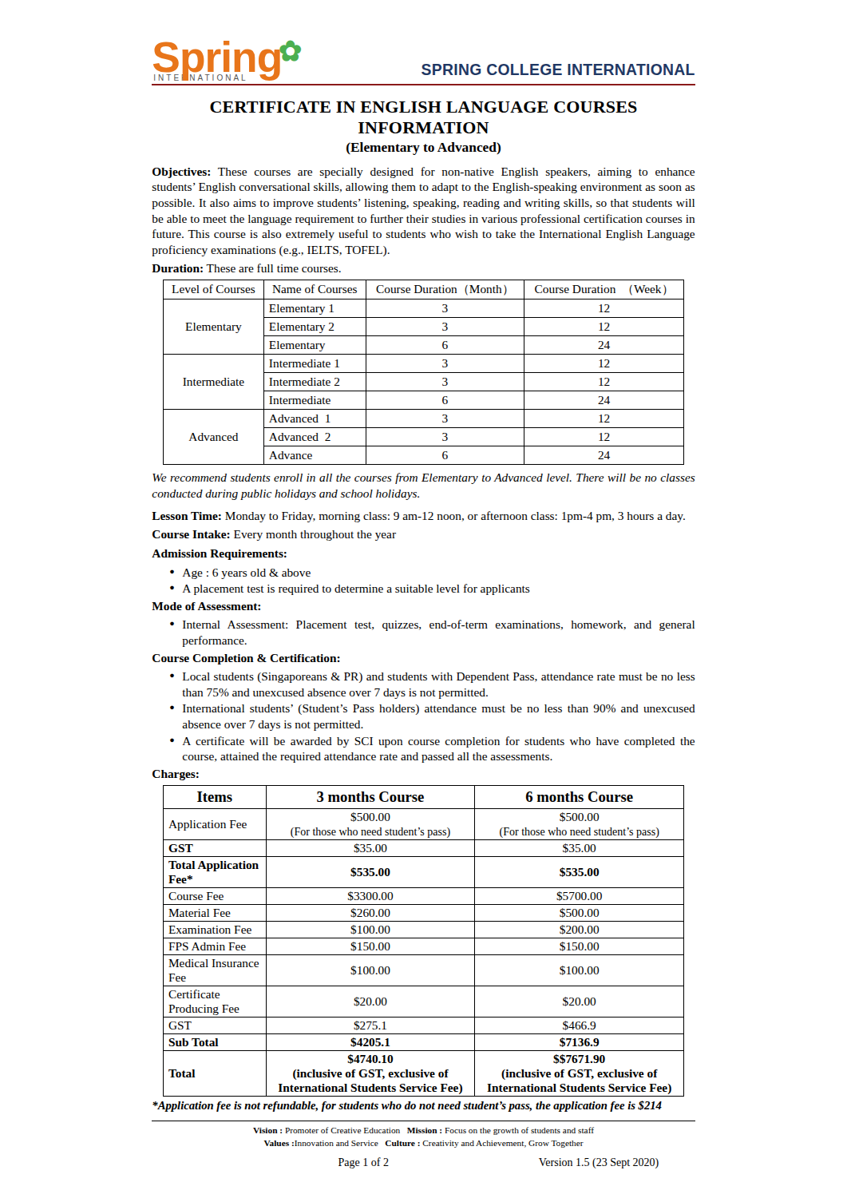Spring✿
INTERNATIONAL
SPRING COLLEGE INTERNATIONAL
CERTIFICATE IN ENGLISH LANGUAGE COURSES INFORMATION
(Elementary to Advanced)
Objectives: These courses are specially designed for non-native English speakers, aiming to enhance students’ English conversational skills, allowing them to adapt to the English-speaking environment as soon as possible. It also aims to improve students’ listening, speaking, reading and writing skills, so that students will be able to meet the language requirement to further their studies in various professional certification courses in future. This course is also extremely useful to students who wish to take the International English Language proficiency examinations (e.g., IELTS, TOFEL).
Duration: These are full time courses.
| Level of Courses | Name of Courses | Course Duration（Month） | Course Duration （Week） |
| --- | --- | --- | --- |
| Elementary | Elementary 1 | 3 | 12 |
| Elementary 2 | 3 | 12 |
| Elementary | 6 | 24 |
| Intermediate | Intermediate 1 | 3 | 12 |
| Intermediate 2 | 3 | 12 |
| Intermediate | 6 | 24 |
| Advanced | Advanced 1 | 3 | 12 |
| Advanced 2 | 3 | 12 |
| Advance | 6 | 24 |
We recommend students enroll in all the courses from Elementary to Advanced level. There will be no classes conducted during public holidays and school holidays.
Lesson Time: Monday to Friday, morning class: 9 am-12 noon, or afternoon class: 1pm-4 pm, 3 hours a day.
Course Intake: Every month throughout the year
Admission Requirements:
Age : 6 years old & above
A placement test is required to determine a suitable level for applicants
Mode of Assessment:
Internal Assessment: Placement test, quizzes, end-of-term examinations, homework, and general performance.
Course Completion & Certification:
Local students (Singaporeans & PR) and students with Dependent Pass, attendance rate must be no less than 75% and unexcused absence over 7 days is not permitted.
International students’ (Student’s Pass holders) attendance must be no less than 90% and unexcused absence over 7 days is not permitted.
A certificate will be awarded by SCI upon course completion for students who have completed the course, attained the required attendance rate and passed all the assessments.
Charges:
| Items | 3 months Course | 6 months Course |
| --- | --- | --- |
| Application Fee | $500.00 (For those who need student’s pass) | $500.00 (For those who need student’s pass) |
| GST | $35.00 | $35.00 |
| Total Application Fee* | $535.00 | $535.00 |
| Course Fee | $3300.00 | $5700.00 |
| Material Fee | $260.00 | $500.00 |
| Examination Fee | $100.00 | $200.00 |
| FPS Admin Fee | $150.00 | $150.00 |
| Medical Insurance Fee | $100.00 | $100.00 |
| Certificate Producing Fee | $20.00 | $20.00 |
| GST | $275.1 | $466.9 |
| Sub Total | $4205.1 | $7136.9 |
| Total | $4740.10 (inclusive of GST, exclusive of International Students Service Fee) | $$7671.90 (inclusive of GST, exclusive of International Students Service Fee) |
*Application fee is not refundable, for students who do not need student’s pass, the application fee is $214
Vision : Promoter of Creative Education Mission : Focus on the growth of students and staff
Values : Innovation and Service Culture : Creativity and Achievement, Grow Together
Page 1 of 2 Version 1.5 (23 Sept 2020)